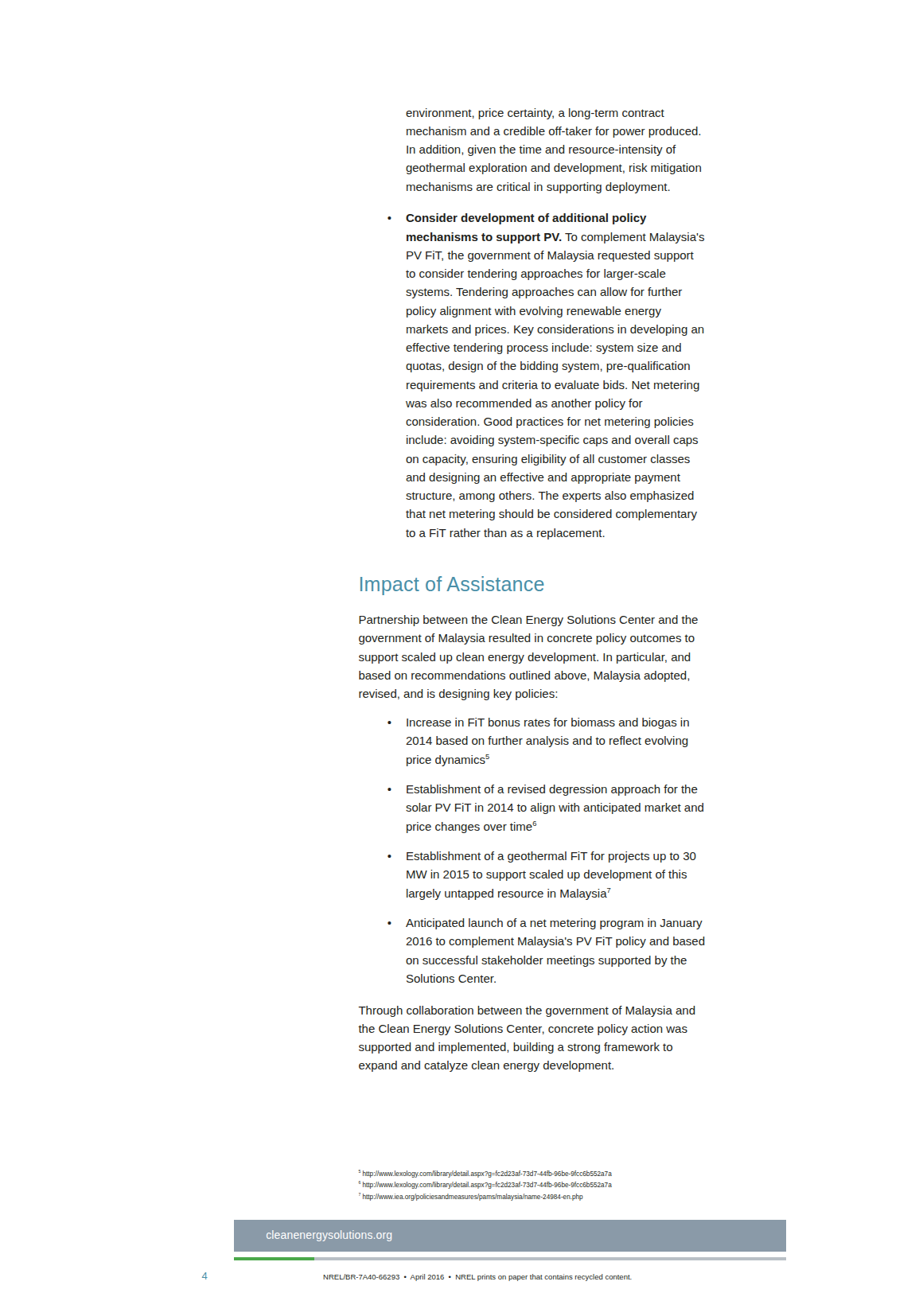environment, price certainty, a long-term contract mechanism and a credible off-taker for power produced. In addition, given the time and resource-intensity of geothermal exploration and development, risk mitigation mechanisms are critical in supporting deployment.
Consider development of additional policy mechanisms to support PV. To complement Malaysia's PV FiT, the government of Malaysia requested support to consider tendering approaches for larger-scale systems. Tendering approaches can allow for further policy alignment with evolving renewable energy markets and prices. Key considerations in developing an effective tendering process include: system size and quotas, design of the bidding system, pre-qualification requirements and criteria to evaluate bids. Net metering was also recommended as another policy for consideration. Good practices for net metering policies include: avoiding system-specific caps and overall caps on capacity, ensuring eligibility of all customer classes and designing an effective and appropriate payment structure, among others. The experts also emphasized that net metering should be considered complementary to a FiT rather than as a replacement.
Impact of Assistance
Partnership between the Clean Energy Solutions Center and the government of Malaysia resulted in concrete policy outcomes to support scaled up clean energy development. In particular, and based on recommendations outlined above, Malaysia adopted, revised, and is designing key policies:
Increase in FiT bonus rates for biomass and biogas in 2014 based on further analysis and to reflect evolving price dynamics5
Establishment of a revised degression approach for the solar PV FiT in 2014 to align with anticipated market and price changes over time6
Establishment of a geothermal FiT for projects up to 30 MW in 2015 to support scaled up development of this largely untapped resource in Malaysia7
Anticipated launch of a net metering program in January 2016 to complement Malaysia's PV FiT policy and based on successful stakeholder meetings supported by the Solutions Center.
Through collaboration between the government of Malaysia and the Clean Energy Solutions Center, concrete policy action was supported and implemented, building a strong framework to expand and catalyze clean energy development.
5 http://www.lexology.com/library/detail.aspx?g=fc2d23af-73d7-44fb-96be-9fcc6b552a7a
6 http://www.lexology.com/library/detail.aspx?g=fc2d23af-73d7-44fb-96be-9fcc6b552a7a
7 http://www.iea.org/policiesandmeasures/pams/malaysia/name-24984-en.php
cleanenergysolutions.org
4
NREL/BR-7A40-66293 • April 2016 • NREL prints on paper that contains recycled content.